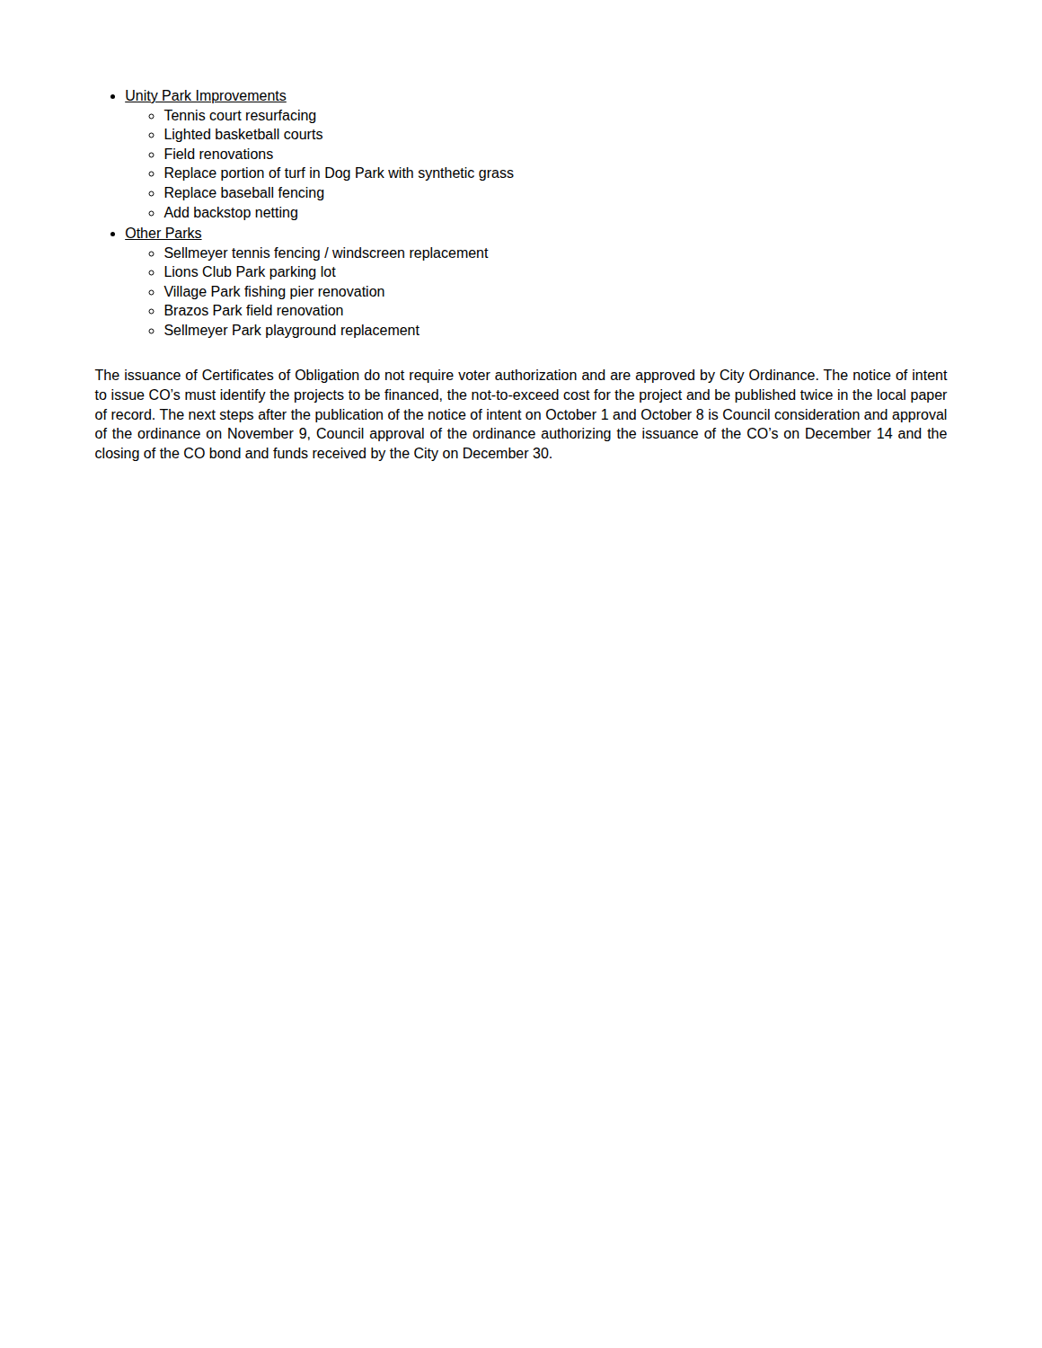Unity Park Improvements
Tennis court resurfacing
Lighted basketball courts
Field renovations
Replace portion of turf in Dog Park with synthetic grass
Replace baseball fencing
Add backstop netting
Other Parks
Sellmeyer tennis fencing / windscreen replacement
Lions Club Park parking lot
Village Park fishing pier renovation
Brazos Park field renovation
Sellmeyer Park playground replacement
The issuance of Certificates of Obligation do not require voter authorization and are approved by City Ordinance. The notice of intent to issue CO’s must identify the projects to be financed, the not-to-exceed cost for the project and be published twice in the local paper of record. The next steps after the publication of the notice of intent on October 1 and October 8 is Council consideration and approval of the ordinance on November 9, Council approval of the ordinance authorizing the issuance of the CO’s on December 14 and the closing of the CO bond and funds received by the City on December 30.